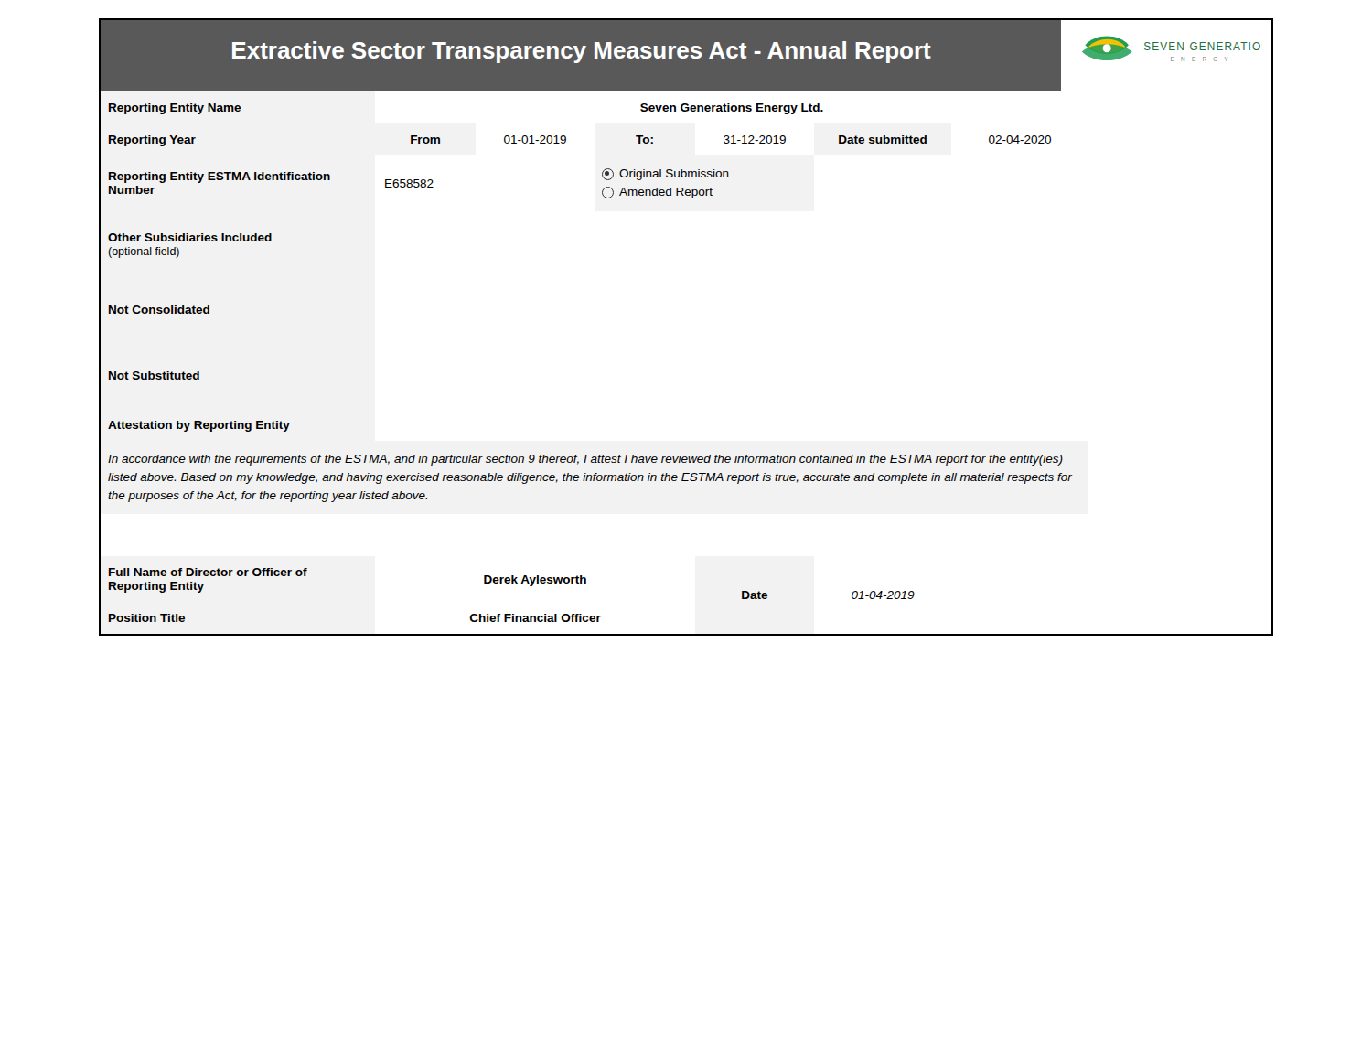Extractive Sector Transparency Measures Act - Annual Report
SEVEN GENERATIONS E N E R G Y
| Reporting Entity Name | Seven Generations Energy Ltd. | |
| Reporting Year | From | 01-01-2019 | To: | 31-12-2019 | Date submitted | 02-04-2020 | |
| Reporting Entity ESTMA Identification Number | E658582 | Original Submission Amended Report | | | |
| Other Subsidiaries Included (optional field) | | |
| Not Consolidated | | |
| Not Substituted | | |
| Attestation by Reporting Entity | | |
| In accordance with the requirements of the ESTMA, and in particular section 9 thereof, I attest I have reviewed the information contained in the ESTMA report for the entity(ies) listed above. Based on my knowledge, and having exercised reasonable diligence, the information in the ESTMA report is true, accurate and complete in all material respects for the purposes of the Act, for the reporting year listed above. | |
| Full Name of Director or Officer of Reporting Entity | Derek Aylesworth | Date | 01-04-2019 | | |
| Position Title | Chief Financial Officer | | |